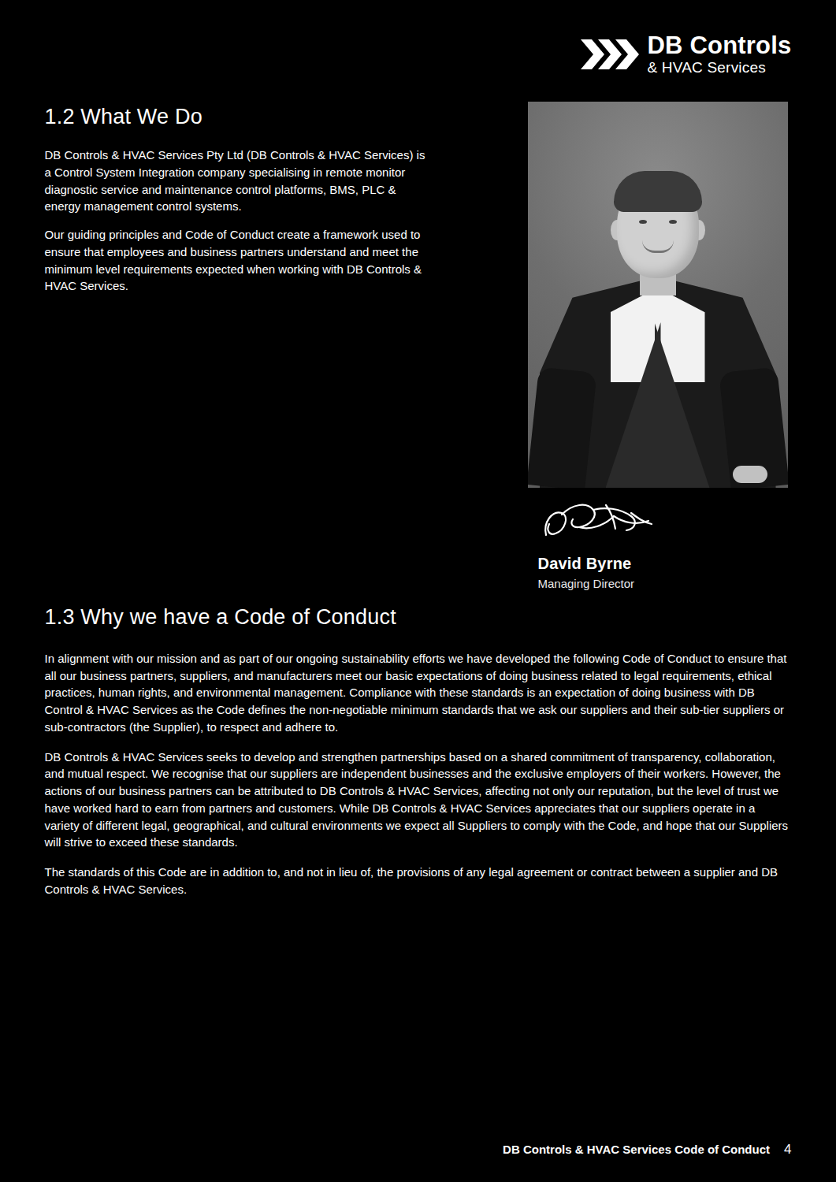DB Controls & HVAC Services
1.2 What We Do
DB Controls & HVAC Services Pty Ltd (DB Controls & HVAC Services) is a Control System Integration company specialising in remote monitor diagnostic service and maintenance control platforms, BMS, PLC & energy management control systems.
Our guiding principles and Code of Conduct create a framework used to ensure that employees and business partners understand and meet the minimum level requirements expected when working with DB Controls & HVAC Services.
David Byrne
Managing Director
1.3 Why we have a Code of Conduct
In alignment with our mission and as part of our ongoing sustainability efforts we have developed the following Code of Conduct to ensure that all our business partners, suppliers, and manufacturers meet our basic expectations of doing business related to legal requirements, ethical practices, human rights, and environmental management. Compliance with these standards is an expectation of doing business with DB Control & HVAC Services as the Code defines the non-negotiable minimum standards that we ask our suppliers and their sub-tier suppliers or sub-contractors (the Supplier), to respect and adhere to.
DB Controls & HVAC Services seeks to develop and strengthen partnerships based on a shared commitment of transparency, collaboration, and mutual respect. We recognise that our suppliers are independent businesses and the exclusive employers of their workers. However, the actions of our business partners can be attributed to DB Controls & HVAC Services, affecting not only our reputation, but the level of trust we have worked hard to earn from partners and customers. While DB Controls & HVAC Services appreciates that our suppliers operate in a variety of different legal, geographical, and cultural environments we expect all Suppliers to comply with the Code, and hope that our Suppliers will strive to exceed these standards.
The standards of this Code are in addition to, and not in lieu of, the provisions of any legal agreement or contract between a supplier and DB Controls & HVAC Services.
DB Controls & HVAC Services Code of Conduct 4